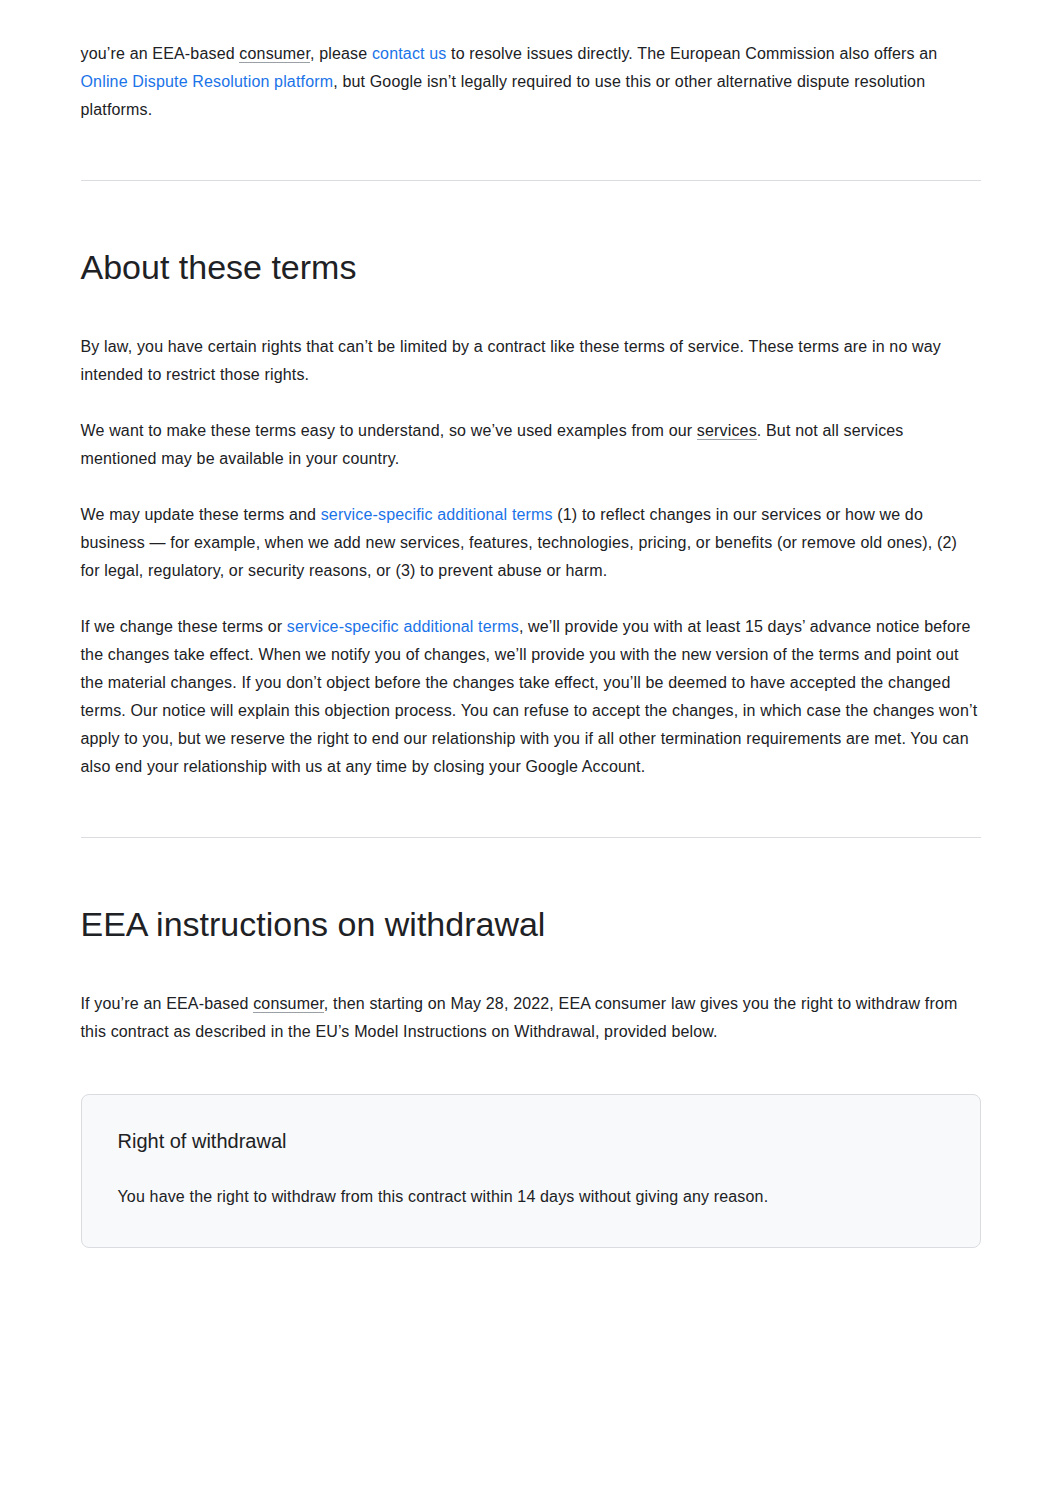you’re an EEA-based consumer, please contact us to resolve issues directly. The European Commission also offers an Online Dispute Resolution platform, but Google isn’t legally required to use this or other alternative dispute resolution platforms.
About these terms
By law, you have certain rights that can’t be limited by a contract like these terms of service. These terms are in no way intended to restrict those rights.
We want to make these terms easy to understand, so we’ve used examples from our services. But not all services mentioned may be available in your country.
We may update these terms and service-specific additional terms (1) to reflect changes in our services or how we do business — for example, when we add new services, features, technologies, pricing, or benefits (or remove old ones), (2) for legal, regulatory, or security reasons, or (3) to prevent abuse or harm.
If we change these terms or service-specific additional terms, we’ll provide you with at least 15 days’ advance notice before the changes take effect. When we notify you of changes, we’ll provide you with the new version of the terms and point out the material changes. If you don’t object before the changes take effect, you’ll be deemed to have accepted the changed terms. Our notice will explain this objection process. You can refuse to accept the changes, in which case the changes won’t apply to you, but we reserve the right to end our relationship with you if all other termination requirements are met. You can also end your relationship with us at any time by closing your Google Account.
EEA instructions on withdrawal
If you’re an EEA-based consumer, then starting on May 28, 2022, EEA consumer law gives you the right to withdraw from this contract as described in the EU’s Model Instructions on Withdrawal, provided below.
Right of withdrawal
You have the right to withdraw from this contract within 14 days without giving any reason.